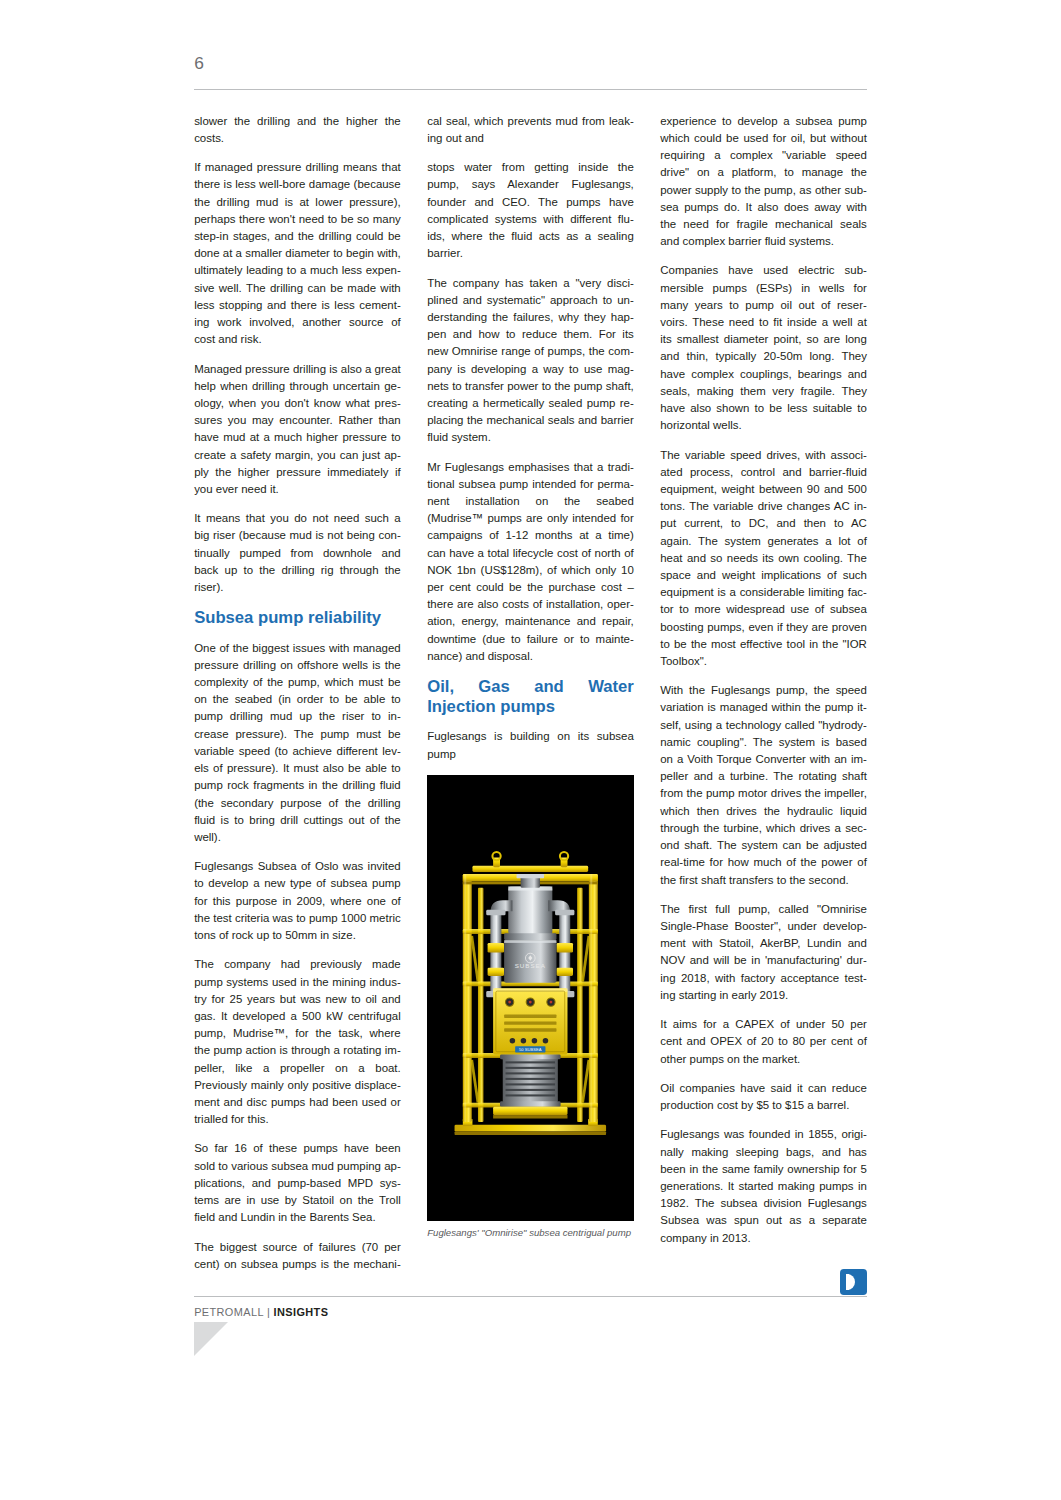6
slower the drilling and the higher the costs.
If managed pressure drilling means that there is less well-bore damage (because the drilling mud is at lower pressure), perhaps there won't need to be so many step-in stages, and the drilling could be done at a smaller diameter to begin with, ultimately leading to a much less expensive well. The drilling can be made with less stopping and there is less cementing work involved, another source of cost and risk.
Managed pressure drilling is also a great help when drilling through uncertain geology, when you don't know what pressures you may encounter. Rather than have mud at a much higher pressure to create a safety margin, you can just apply the higher pressure immediately if you ever need it.
It means that you do not need such a big riser (because mud is not being continually pumped from downhole and back up to the drilling rig through the riser).
Subsea pump reliability
One of the biggest issues with managed pressure drilling on offshore wells is the complexity of the pump, which must be on the seabed (in order to be able to pump drilling mud up the riser to increase pressure). The pump must be variable speed (to achieve different levels of pressure). It must also be able to pump rock fragments in the drilling fluid (the secondary purpose of the drilling fluid is to bring drill cuttings out of the well).
Fuglesangs Subsea of Oslo was invited to develop a new type of subsea pump for this purpose in 2009, where one of the test criteria was to pump 1000 metric tons of rock up to 50mm in size.
The company had previously made pump systems used in the mining industry for 25 years but was new to oil and gas. It developed a 500 kW centrifugal pump, Mudrise™, for the task, where the pump action is through a rotating impeller, like a propeller on a boat. Previously mainly only positive displacement and disc pumps had been used or trialled for this.
So far 16 of these pumps have been sold to various subsea mud pumping applications, and pump-based MPD systems are in use by Statoil on the Troll field and Lundin in the Barents Sea.
The biggest source of failures (70 per cent) on subsea pumps is the mechanical seal, which prevents mud from leaking out and
stops water from getting inside the pump, says Alexander Fuglesangs, founder and CEO. The pumps have complicated systems with different fluids, where the fluid acts as a sealing barrier.
The company has taken a "very disciplined and systematic" approach to understanding the failures, why they happen and how to reduce them. For its new Omnirise range of pumps, the company is developing a way to use magnets to transfer power to the pump shaft, creating a hermetically sealed pump replacing the mechanical seals and barrier fluid system.
Mr Fuglesangs emphasises that a traditional subsea pump intended for permanent installation on the seabed (Mudrise™ pumps are only intended for campaigns of 1-12 months at a time) can have a total lifecycle cost of north of NOK 1bn (US$128m), of which only 10 per cent could be the purchase cost – there are also costs of installation, operation, energy, maintenance and repair, downtime (due to failure or to maintenance) and disposal.
Oil, Gas and Water Injection pumps
Fuglesangs is building on its subsea pump
SUBSEA 50 SUBSEA
Fuglesangs' "Omnirise" subsea centrigual pump
experience to develop a subsea pump which could be used for oil, but without requiring a complex "variable speed drive" on a platform, to manage the power supply to the pump, as other subsea pumps do. It also does away with the need for fragile mechanical seals and complex barrier fluid systems.
Companies have used electric submersible pumps (ESPs) in wells for many years to pump oil out of reservoirs. These need to fit inside a well at its smallest diameter point, so are long and thin, typically 20-50m long. They have complex couplings, bearings and seals, making them very fragile. They have also shown to be less suitable to horizontal wells.
The variable speed drives, with associated process, control and barrier-fluid equipment, weight between 90 and 500 tons. The variable drive changes AC input current, to DC, and then to AC again. The system generates a lot of heat and so needs its own cooling. The space and weight implications of such equipment is a considerable limiting factor to more widespread use of subsea boosting pumps, even if they are proven to be the most effective tool in the "IOR Toolbox".
With the Fuglesangs pump, the speed variation is managed within the pump itself, using a technology called "hydrodynamic coupling". The system is based on a Voith Torque Converter with an impeller and a turbine. The rotating shaft from the pump motor drives the impeller, which then drives the hydraulic liquid through the turbine, which drives a second shaft. The system can be adjusted real-time for how much of the power of the first shaft transfers to the second.
The first full pump, called "Omnirise Single-Phase Booster", under development with Statoil, AkerBP, Lundin and NOV and will be in 'manufacturing' during 2018, with factory acceptance testing starting in early 2019.
It aims for a CAPEX of under 50 per cent and OPEX of 20 to 80 per cent of other pumps on the market.
Oil companies have said it can reduce production cost by $5 to $15 a barrel.
Fuglesangs was founded in 1855, originally making sleeping bags, and has been in the same family ownership for 5 generations. It started making pumps in 1982. The subsea division Fuglesangs Subsea was spun out as a separate company in 2013.
PETROMALL | INSIGHTS